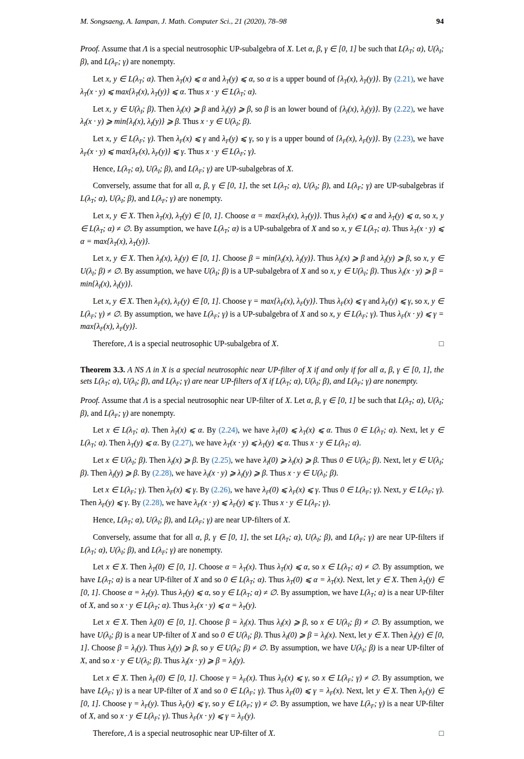M. Songsaeng, A. Iampan, J. Math. Computer Sci., 21 (2020), 78–98 94
Proof. Assume that Λ is a special neutrosophic UP-subalgebra of X. Let α, β, γ ∈ [0, 1] be such that L(λT; α), U(λI; β), and L(λF; γ) are nonempty.
Let x, y ∈ L(λT; α). Then λT(x) ⩽ α and λT(y) ⩽ α, so α is a upper bound of {λT(x), λT(y)}. By (2.21), we have λT(x · y) ⩽ max{λT(x), λT(y)} ⩽ α. Thus x · y ∈ L(λT; α).
Let x, y ∈ U(λI; β). Then λI(x) ⩾ β and λI(y) ⩾ β, so β is an lower bound of {λI(x), λI(y)}. By (2.22), we have λI(x · y) ⩾ min{λI(x), λI(y)} ⩾ β. Thus x · y ∈ U(λI; β).
Let x, y ∈ L(λF; γ). Then λF(x) ⩽ γ and λF(y) ⩽ γ, so γ is a upper bound of {λF(x), λF(y)}. By (2.23), we have λF(x · y) ⩽ max{λF(x), λF(y)} ⩽ γ. Thus x · y ∈ L(λF; γ).
Hence, L(λT; α), U(λI; β), and L(λF; γ) are UP-subalgebras of X.
Conversely, assume that for all α, β, γ ∈ [0, 1], the set L(λT; α), U(λI; β), and L(λF; γ) are UP-subalgebras if L(λT; α), U(λI; β), and L(λF; γ) are nonempty.
Let x, y ∈ X. Then λT(x), λT(y) ∈ [0, 1]. Choose α = max{λT(x), λT(y)}. Thus λT(x) ⩽ α and λT(y) ⩽ α, so x, y ∈ L(λT; α) ≠ ∅. By assumption, we have L(λT; α) is a UP-subalgebra of X and so x, y ∈ L(λT; α). Thus λT(x · y) ⩽ α = max{λT(x), λT(y)}.
Let x, y ∈ X. Then λI(x), λI(y) ∈ [0, 1]. Choose β = min{λI(x), λI(y)}. Thus λI(x) ⩾ β and λI(y) ⩾ β, so x, y ∈ U(λI; β) ≠ ∅. By assumption, we have U(λI; β) is a UP-subalgebra of X and so x, y ∈ U(λI; β). Thus λI(x · y) ⩾ β = min{λI(x), λI(y)}.
Let x, y ∈ X. Then λF(x), λF(y) ∈ [0, 1]. Choose γ = max{λF(x), λF(y)}. Thus λF(x) ⩽ γ and λF(y) ⩽ γ, so x, y ∈ L(λF; γ) ≠ ∅. By assumption, we have L(λF; γ) is a UP-subalgebra of X and so x, y ∈ L(λF; γ). Thus λF(x · y) ⩽ γ = max{λF(x), λF(y)}.
Therefore, Λ is a special neutrosophic UP-subalgebra of X. □
Theorem 3.3. A NS Λ in X is a special neutrosophic near UP-filter of X if and only if for all α, β, γ ∈ [0, 1], the sets L(λT; α), U(λI; β), and L(λF; γ) are near UP-filters of X if L(λT; α), U(λI; β), and L(λF; γ) are nonempty.
Proof. Assume that Λ is a special neutrosophic near UP-filter of X. Let α, β, γ ∈ [0, 1] be such that L(λT; α), U(λI; β), and L(λF; γ) are nonempty.
Let x ∈ L(λT; α). Then λT(x) ⩽ α. By (2.24), we have λT(0) ⩽ λT(x) ⩽ α. Thus 0 ∈ L(λT; α). Next, let y ∈ L(λT; α). Then λT(y) ⩽ α. By (2.27), we have λT(x · y) ⩽ λT(y) ⩽ α. Thus x · y ∈ L(λT; α).
Let x ∈ U(λI; β). Then λI(x) ⩾ β. By (2.25), we have λI(0) ⩾ λI(x) ⩾ β. Thus 0 ∈ U(λI; β). Next, let y ∈ U(λI; β). Then λI(y) ⩾ β. By (2.28), we have λI(x · y) ⩾ λI(y) ⩾ β. Thus x · y ∈ U(λI; β).
Let x ∈ L(λF; γ). Then λF(x) ⩽ γ. By (2.26), we have λF(0) ⩽ λF(x) ⩽ γ. Thus 0 ∈ L(λF; γ). Next, y ∈ L(λF; γ). Then λF(y) ⩽ γ. By (2.28), we have λF(x · y) ⩽ λF(y) ⩽ γ. Thus x · y ∈ L(λF; γ).
Hence, L(λT; α), U(λI; β), and L(λF; γ) are near UP-filters of X.
Conversely, assume that for all α, β, γ ∈ [0, 1], the set L(λT; α), U(λI; β), and L(λF; γ) are near UP-filters if L(λT; α), U(λI; β), and L(λF; γ) are nonempty.
Let x ∈ X. Then λT(0) ∈ [0, 1]. Choose α = λT(x). Thus λT(x) ⩽ α, so x ∈ L(λT; α) ≠ ∅. By assumption, we have L(λT; α) is a near UP-filter of X and so 0 ∈ L(λT; α). Thus λT(0) ⩽ α = λT(x). Next, let y ∈ X. Then λT(y) ∈ [0, 1]. Choose α = λT(y). Thus λT(y) ⩽ α, so y ∈ L(λT; α) ≠ ∅. By assumption, we have L(λT; α) is a near UP-filter of X, and so x · y ∈ L(λT; α). Thus λT(x · y) ⩽ α = λT(y).
Let x ∈ X. Then λI(0) ∈ [0, 1]. Choose β = λI(x). Thus λI(x) ⩾ β, so x ∈ U(λI; β) ≠ ∅. By assumption, we have U(λI; β) is a near UP-filter of X and so 0 ∈ U(λI; β). Thus λI(0) ⩾ β = λI(x). Next, let y ∈ X. Then λI(y) ∈ [0, 1]. Choose β = λI(y). Thus λI(y) ⩾ β, so y ∈ U(λI; β) ≠ ∅. By assumption, we have U(λI; β) is a near UP-filter of X, and so x · y ∈ U(λI; β). Thus λI(x · y) ⩾ β = λI(y).
Let x ∈ X. Then λF(0) ∈ [0, 1]. Choose γ = λF(x). Thus λF(x) ⩽ γ, so x ∈ L(λF; γ) ≠ ∅. By assumption, we have L(λF; γ) is a near UP-filter of X and so 0 ∈ L(λF; γ). Thus λF(0) ⩽ γ = λF(x). Next, let y ∈ X. Then λF(y) ∈ [0, 1]. Choose γ = λF(y). Thus λF(y) ⩽ γ, so y ∈ L(λF; γ) ≠ ∅. By assumption, we have L(λF; γ) is a near UP-filter of X, and so x · y ∈ L(λF; γ). Thus λF(x · y) ⩽ γ = λF(y).
Therefore, Λ is a special neutrosophic near UP-filter of X. □